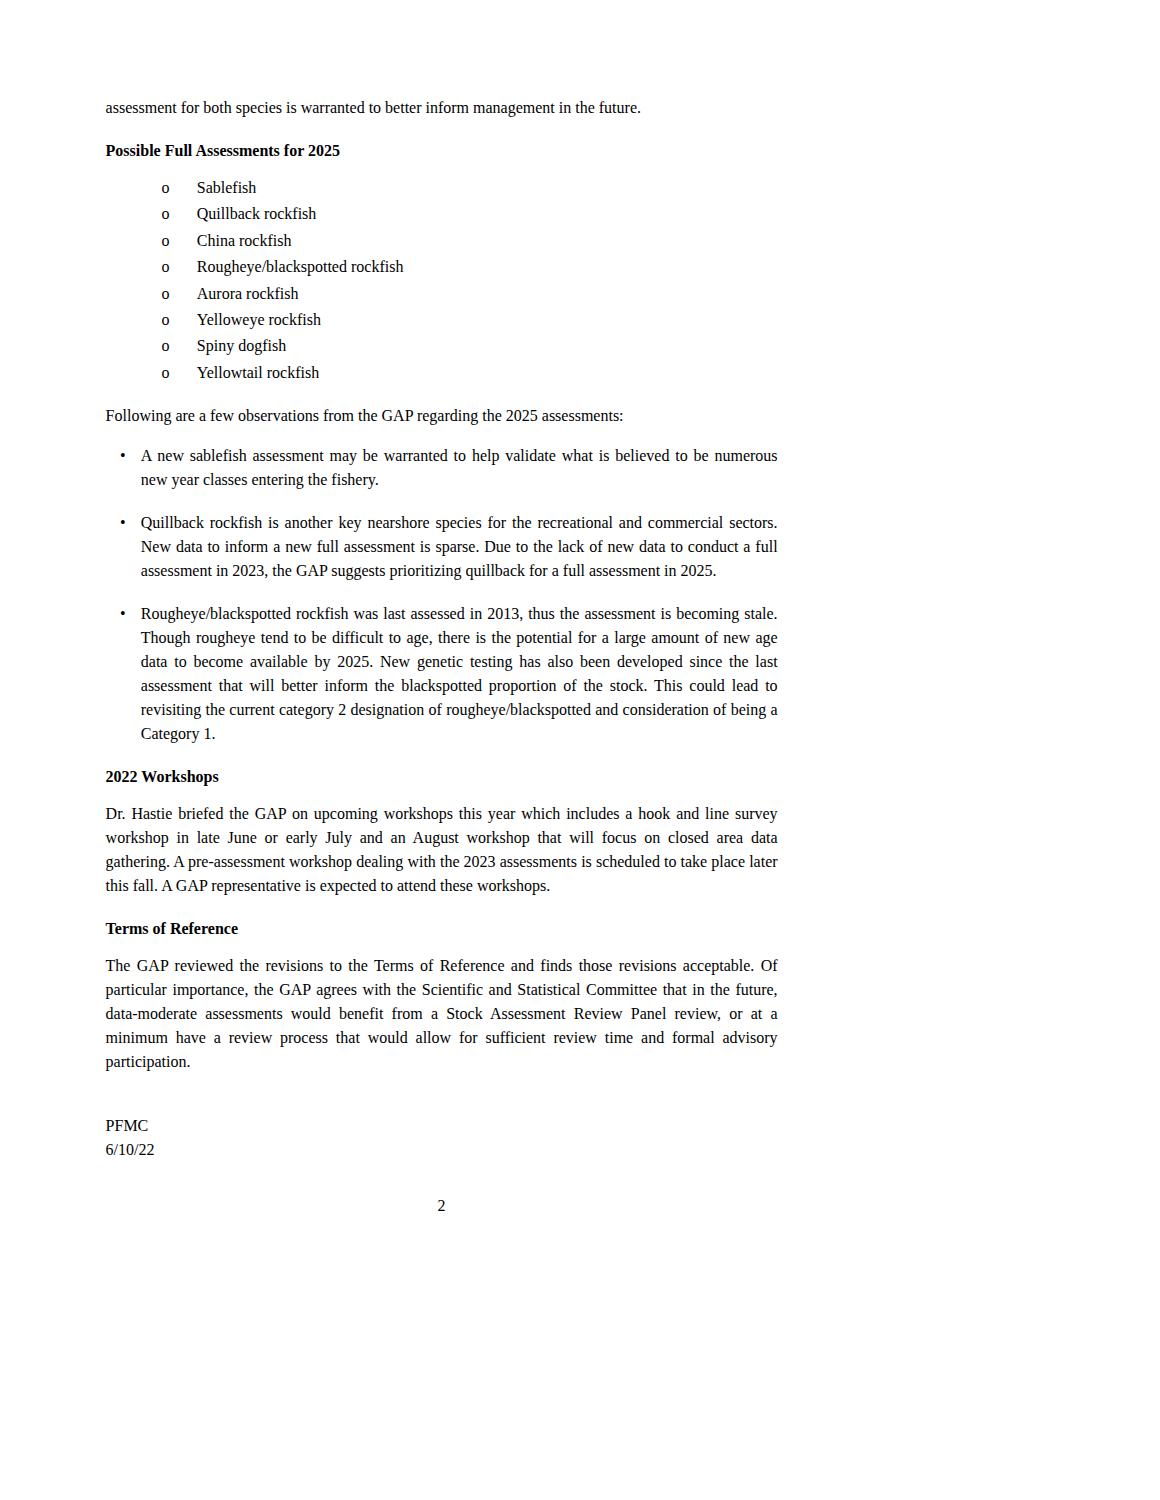assessment for both species is warranted to better inform management in the future.
Possible Full Assessments for 2025
Sablefish
Quillback rockfish
China rockfish
Rougheye/blackspotted rockfish
Aurora rockfish
Yelloweye rockfish
Spiny dogfish
Yellowtail rockfish
Following are a few observations from the GAP regarding the 2025 assessments:
A new sablefish assessment may be warranted to help validate what is believed to be numerous new year classes entering the fishery.
Quillback rockfish is another key nearshore species for the recreational and commercial sectors. New data to inform a new full assessment is sparse. Due to the lack of new data to conduct a full assessment in 2023, the GAP suggests prioritizing quillback for a full assessment in 2025.
Rougheye/blackspotted rockfish was last assessed in 2013, thus the assessment is becoming stale. Though rougheye tend to be difficult to age, there is the potential for a large amount of new age data to become available by 2025. New genetic testing has also been developed since the last assessment that will better inform the blackspotted proportion of the stock. This could lead to revisiting the current category 2 designation of rougheye/blackspotted and consideration of being a Category 1.
2022 Workshops
Dr. Hastie briefed the GAP on upcoming workshops this year which includes a hook and line survey workshop in late June or early July and an August workshop that will focus on closed area data gathering. A pre-assessment workshop dealing with the 2023 assessments is scheduled to take place later this fall. A GAP representative is expected to attend these workshops.
Terms of Reference
The GAP reviewed the revisions to the Terms of Reference and finds those revisions acceptable. Of particular importance, the GAP agrees with the Scientific and Statistical Committee that in the future, data-moderate assessments would benefit from a Stock Assessment Review Panel review, or at a minimum have a review process that would allow for sufficient review time and formal advisory participation.
PFMC
6/10/22
2